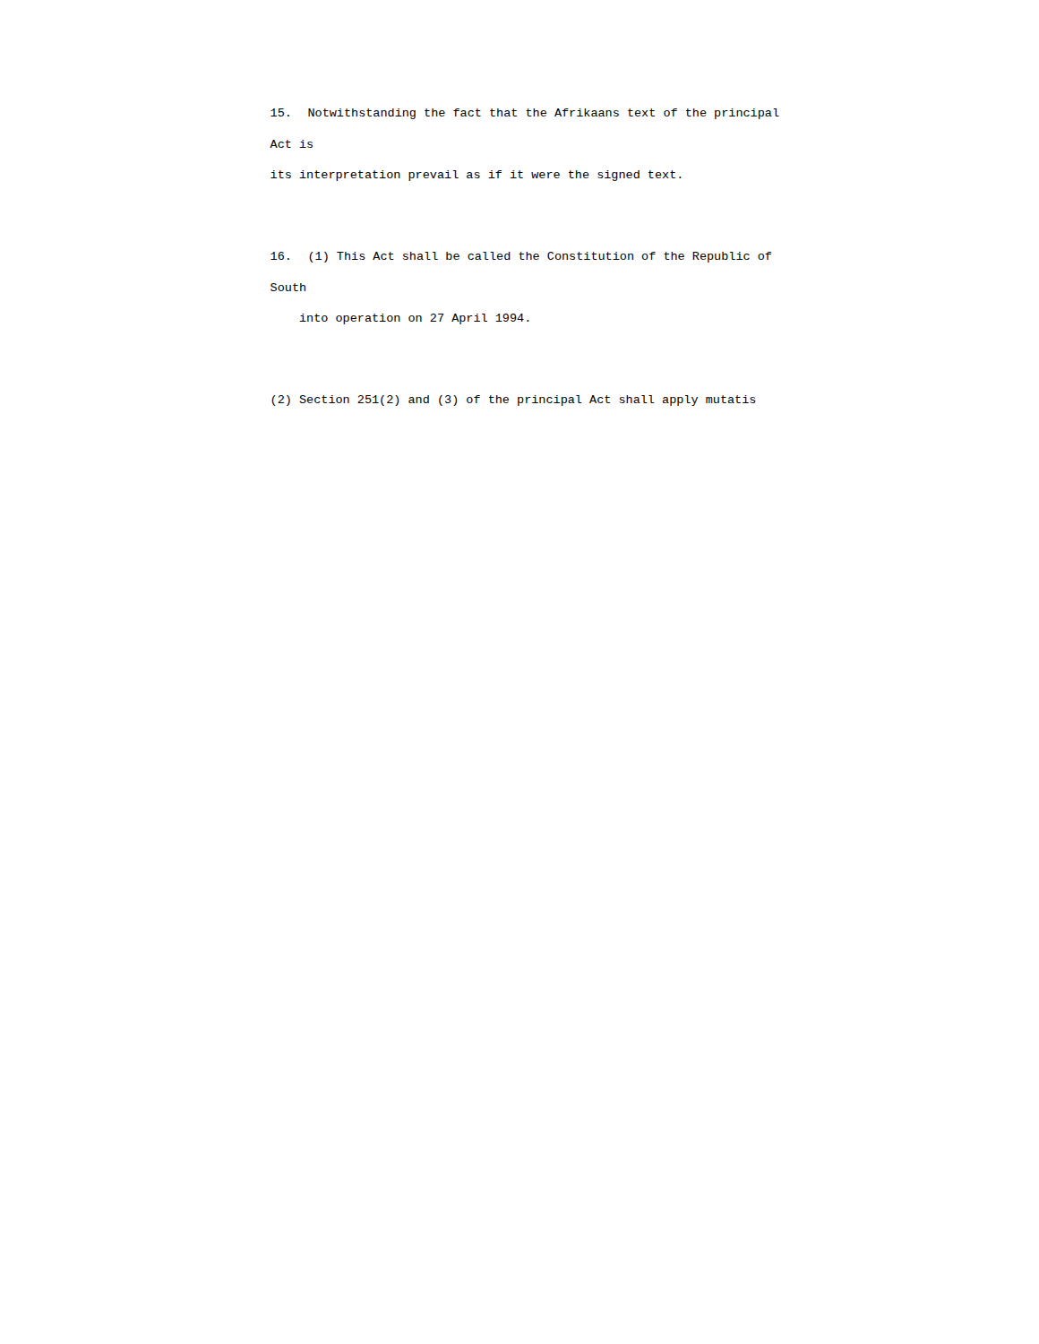15. Notwithstanding the fact that the Afrikaans text of the principal Act is
its interpretation prevail as if it were the signed text.
16.(1) This Act shall be called the Constitution of the Republic of South
into operation on 27 April 1994.
(2) Section 251(2) and (3) of the principal Act shall apply mutatis